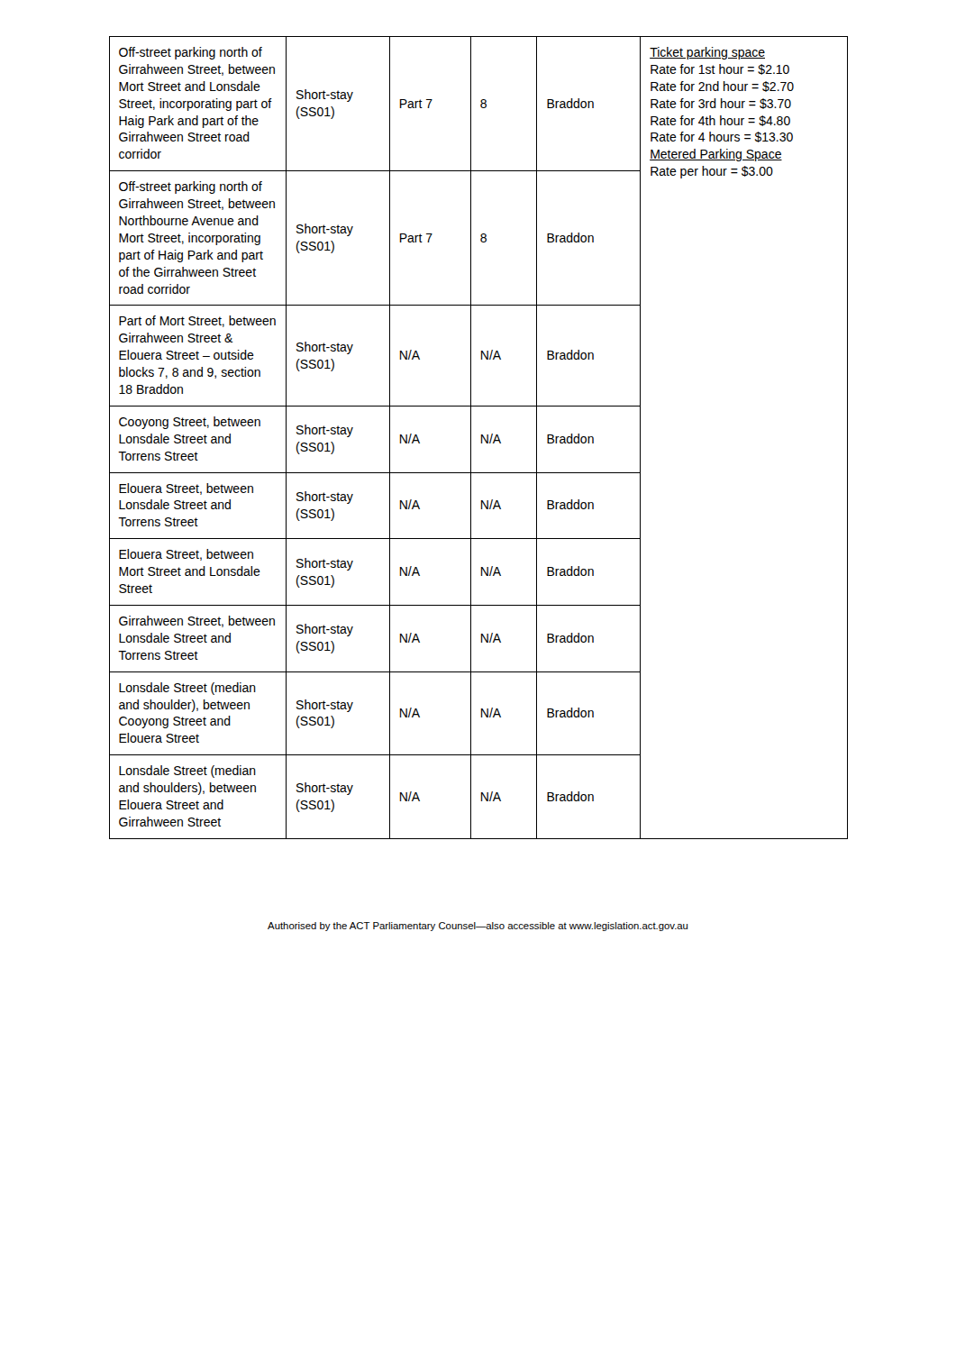| Off-street parking north of Girrahween Street, between Mort Street and Lonsdale Street, incorporating part of Haig Park and part of the Girrahween Street road corridor | Short-stay (SS01) | Part 7 | 8 | Braddon | Ticket parking space Rate for 1st hour = $2.10 Rate for 2nd hour = $2.70 Rate for 3rd hour = $3.70 Rate for 4th hour = $4.80 Rate for 4 hours = $13.30 Metered Parking Space Rate per hour = $3.00 |
| Off-street parking north of Girrahween Street, between Northbourne Avenue and Mort Street, incorporating part of Haig Park and part of the Girrahween Street road corridor | Short-stay (SS01) | Part 7 | 8 | Braddon |
| Part of Mort Street, between Girrahween Street & Elouera Street – outside blocks 7, 8 and 9, section 18 Braddon | Short-stay (SS01) | N/A | N/A | Braddon |
| Cooyong Street, between Lonsdale Street and Torrens Street | Short-stay (SS01) | N/A | N/A | Braddon |
| Elouera Street, between Lonsdale Street and Torrens Street | Short-stay (SS01) | N/A | N/A | Braddon |
| Elouera Street, between Mort Street and Lonsdale Street | Short-stay (SS01) | N/A | N/A | Braddon |
| Girrahween Street, between Lonsdale Street and Torrens Street | Short-stay (SS01) | N/A | N/A | Braddon |
| Lonsdale Street (median and shoulder), between Cooyong Street and Elouera Street | Short-stay (SS01) | N/A | N/A | Braddon |
| Lonsdale Street (median and shoulders), between Elouera Street and Girrahween Street | Short-stay (SS01) | N/A | N/A | Braddon |
Authorised by the ACT Parliamentary Counsel—also accessible at www.legislation.act.gov.au